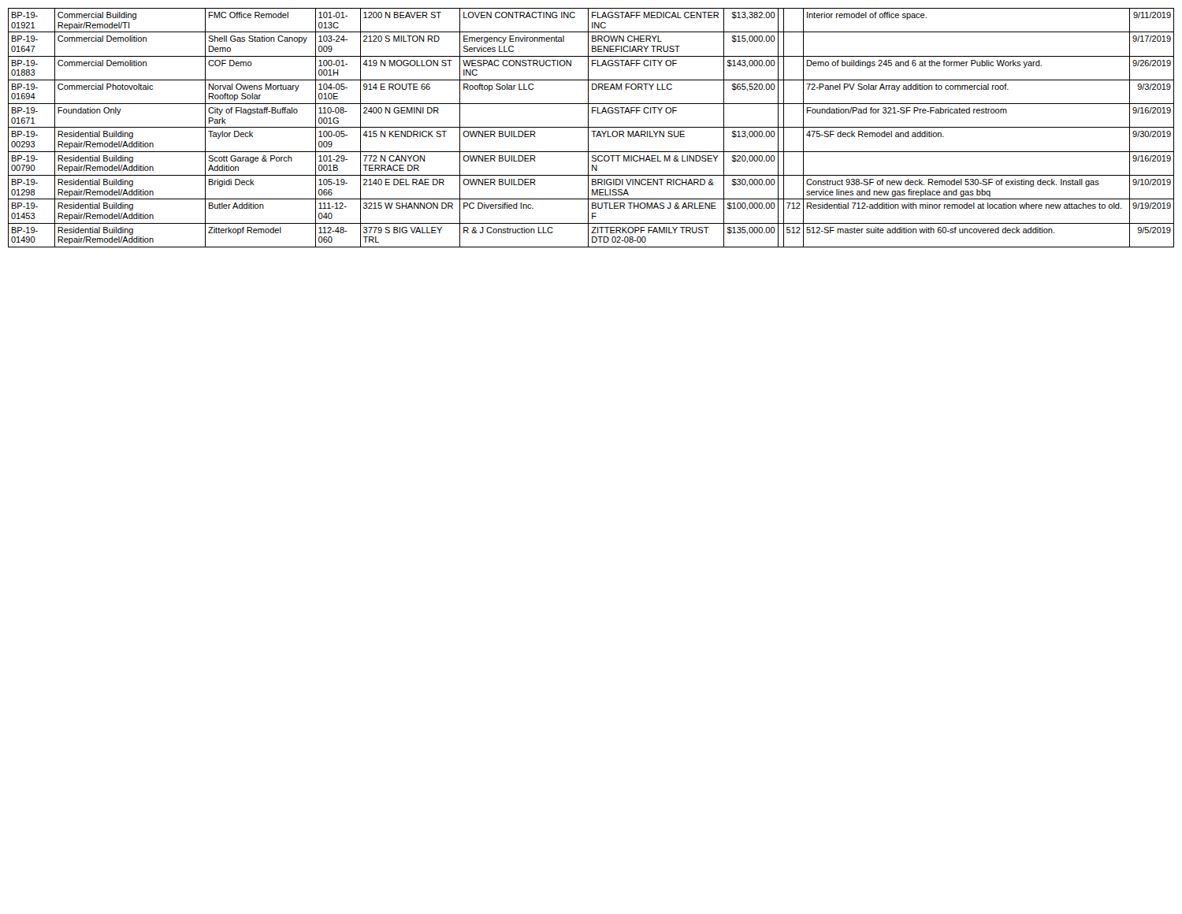| BP-19-01921 | Commercial Building Repair/Remodel/TI | FMC Office Remodel | 101-01-013C | 1200 N BEAVER ST | LOVEN CONTRACTING INC | FLAGSTAFF MEDICAL CENTER INC | $13,382.00 | | | Interior remodel of office space. | 9/11/2019 |
| BP-19-01647 | Commercial Demolition | Shell Gas Station Canopy Demo | 103-24-009 | 2120 S MILTON RD | Emergency Environmental Services LLC | BROWN CHERYL BENEFICIARY TRUST | $15,000.00 | | | | 9/17/2019 |
| BP-19-01883 | Commercial Demolition | COF Demo | 100-01-001H | 419 N MOGOLLON ST | WESPAC CONSTRUCTION INC | FLAGSTAFF CITY OF | $143,000.00 | | | Demo of buildings 245 and 6 at the former Public Works yard. | 9/26/2019 |
| BP-19-01694 | Commercial Photovoltaic | Norval Owens Mortuary Rooftop Solar | 104-05-010E | 914 E ROUTE 66 | Rooftop Solar LLC | DREAM FORTY LLC | $65,520.00 | | | 72-Panel PV Solar Array addition to commercial roof. | 9/3/2019 |
| BP-19-01671 | Foundation Only | City of Flagstaff-Buffalo Park | 110-08-001G | 2400 N GEMINI DR | | FLAGSTAFF CITY OF | | | | Foundation/Pad for 321-SF Pre-Fabricated restroom | 9/16/2019 |
| BP-19-00293 | Residential Building Repair/Remodel/Addition | Taylor Deck | 100-05-009 | 415 N KENDRICK ST | OWNER BUILDER | TAYLOR MARILYN SUE | $13,000.00 | | | 475-SF deck Remodel and addition. | 9/30/2019 |
| BP-19-00790 | Residential Building Repair/Remodel/Addition | Scott Garage & Porch Addition | 101-29-001B | 772 N CANYON TERRACE DR | OWNER BUILDER | SCOTT MICHAEL M & LINDSEY N | $20,000.00 | | | | 9/16/2019 |
| BP-19-01298 | Residential Building Repair/Remodel/Addition | Brigidi Deck | 105-19-066 | 2140 E DEL RAE DR | OWNER BUILDER | BRIGIDI VINCENT RICHARD & MELISSA | $30,000.00 | | | Construct 938-SF of new deck. Remodel 530-SF of existing deck. Install gas service lines and new gas fireplace and gas bbq | 9/10/2019 |
| BP-19-01453 | Residential Building Repair/Remodel/Addition | Butler Addition | 111-12-040 | 3215 W SHANNON DR | PC Diversified Inc. | BUTLER THOMAS J & ARLENE F | $100,000.00 | | 712 | Residential 712-addition with minor remodel at location where new attaches to old. | 9/19/2019 |
| BP-19-01490 | Residential Building Repair/Remodel/Addition | Zitterkopf Remodel | 112-48-060 | 3779 S BIG VALLEY TRL | R & J Construction LLC | ZITTERKOPF FAMILY TRUST DTD 02-08-00 | $135,000.00 | | 512 | 512-SF master suite addition with 60-sf uncovered deck addition. | 9/5/2019 |